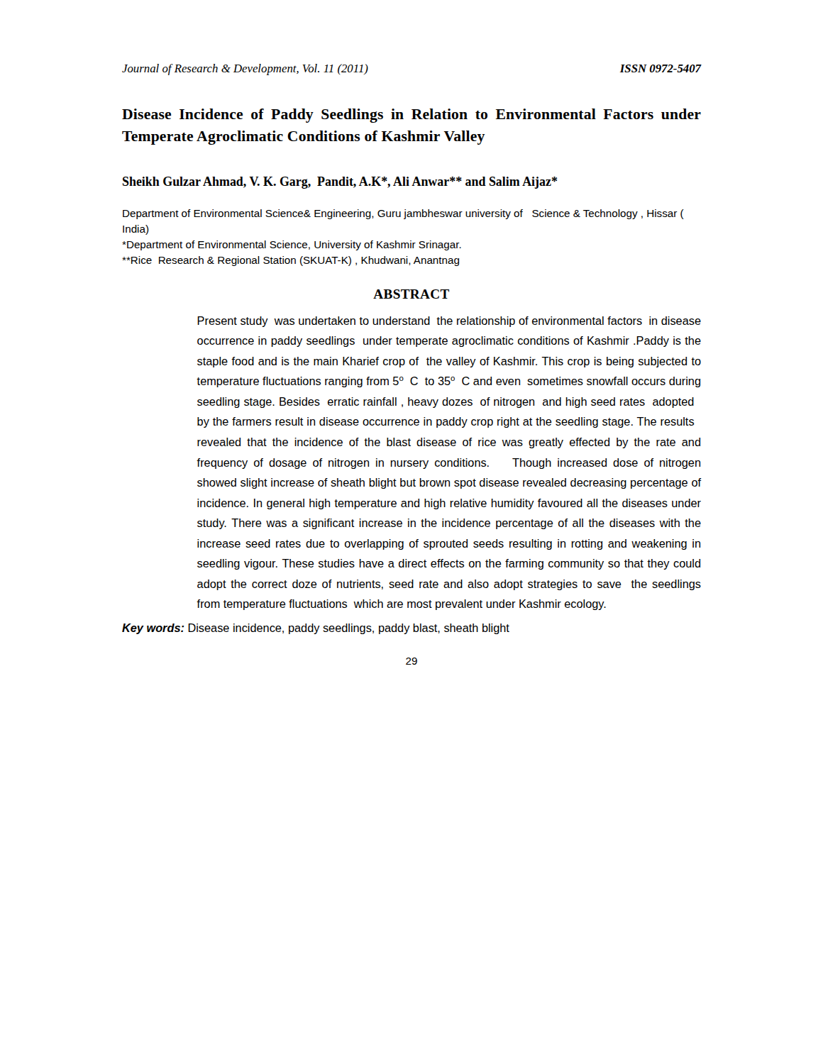Journal of Research & Development, Vol. 11 (2011) ISSN 0972-5407
Disease Incidence of Paddy Seedlings in Relation to Environmental Factors under Temperate Agroclimatic Conditions of Kashmir Valley
Sheikh Gulzar Ahmad, V. K. Garg, Pandit, A.K*, Ali Anwar** and Salim Aijaz*
Department of Environmental Science& Engineering, Guru jambheswar university of Science & Technology , Hissar ( India)
*Department of Environmental Science, University of Kashmir Srinagar.
**Rice Research & Regional Station (SKUAT-K) , Khudwani, Anantnag
ABSTRACT
Present study was undertaken to understand the relationship of environmental factors in disease occurrence in paddy seedlings under temperate agroclimatic conditions of Kashmir .Paddy is the staple food and is the main Kharief crop of the valley of Kashmir. This crop is being subjected to temperature fluctuations ranging from 5o C to 35o C and even sometimes snowfall occurs during seedling stage. Besides erratic rainfall , heavy dozes of nitrogen and high seed rates adopted by the farmers result in disease occurrence in paddy crop right at the seedling stage. The results revealed that the incidence of the blast disease of rice was greatly effected by the rate and frequency of dosage of nitrogen in nursery conditions. Though increased dose of nitrogen showed slight increase of sheath blight but brown spot disease revealed decreasing percentage of incidence. In general high temperature and high relative humidity favoured all the diseases under study. There was a significant increase in the incidence percentage of all the diseases with the increase seed rates due to overlapping of sprouted seeds resulting in rotting and weakening in seedling vigour. These studies have a direct effects on the farming community so that they could adopt the correct doze of nutrients, seed rate and also adopt strategies to save the seedlings from temperature fluctuations which are most prevalent under Kashmir ecology.
Key words: Disease incidence, paddy seedlings, paddy blast, sheath blight
29